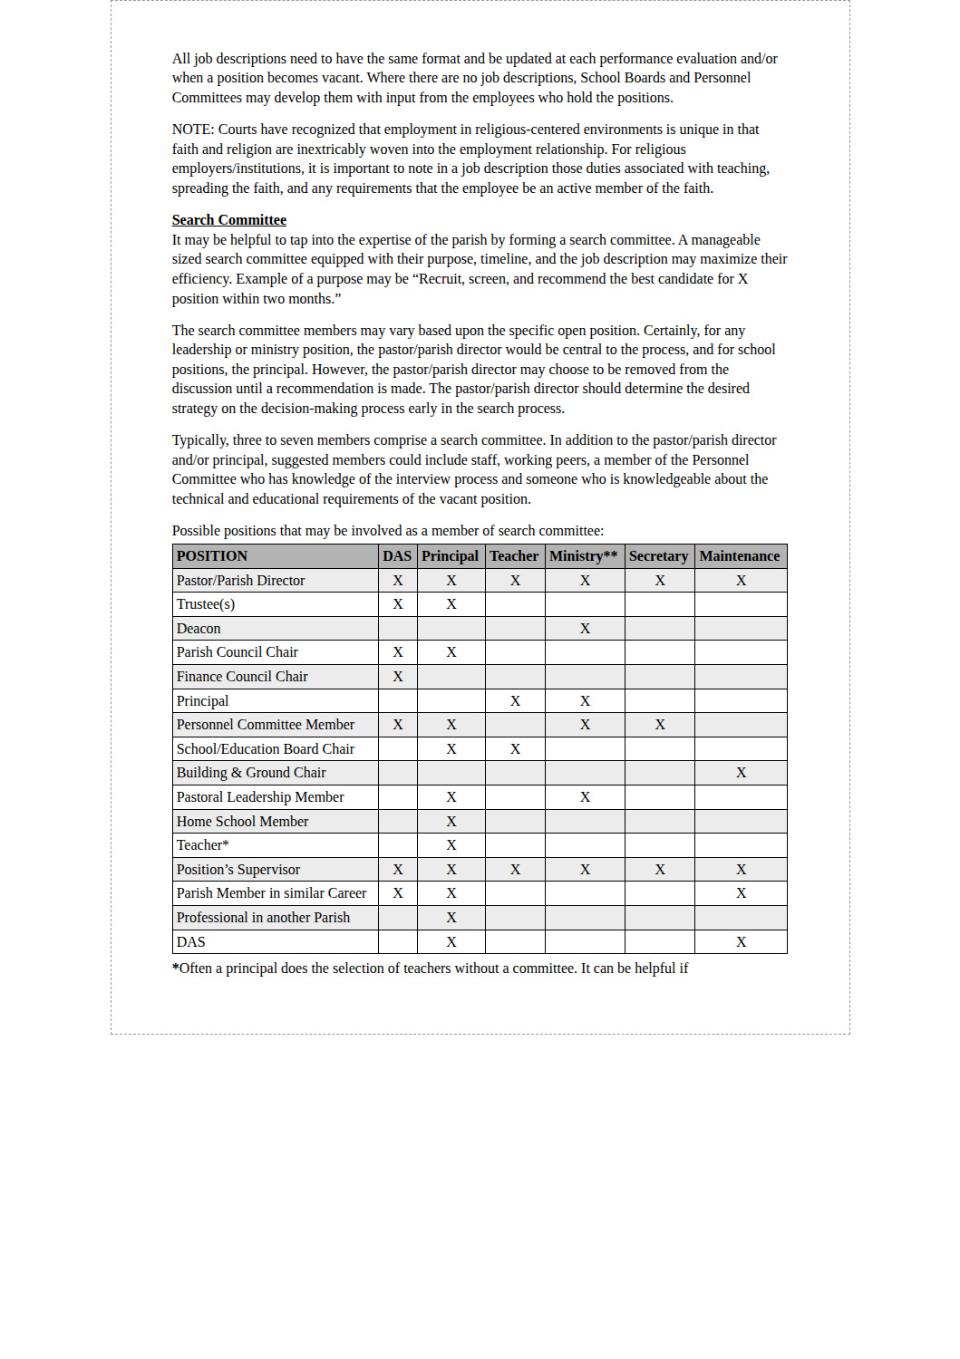All job descriptions need to have the same format and be updated at each performance evaluation and/or when a position becomes vacant. Where there are no job descriptions, School Boards and Personnel Committees may develop them with input from the employees who hold the positions.
NOTE: Courts have recognized that employment in religious-centered environments is unique in that faith and religion are inextricably woven into the employment relationship. For religious employers/institutions, it is important to note in a job description those duties associated with teaching, spreading the faith, and any requirements that the employee be an active member of the faith.
Search Committee
It may be helpful to tap into the expertise of the parish by forming a search committee. A manageable sized search committee equipped with their purpose, timeline, and the job description may maximize their efficiency. Example of a purpose may be “Recruit, screen, and recommend the best candidate for X position within two months.”
The search committee members may vary based upon the specific open position. Certainly, for any leadership or ministry position, the pastor/parish director would be central to the process, and for school positions, the principal. However, the pastor/parish director may choose to be removed from the discussion until a recommendation is made. The pastor/parish director should determine the desired strategy on the decision-making process early in the search process.
Typically, three to seven members comprise a search committee. In addition to the pastor/parish director and/or principal, suggested members could include staff, working peers, a member of the Personnel Committee who has knowledge of the interview process and someone who is knowledgeable about the technical and educational requirements of the vacant position.
Possible positions that may be involved as a member of search committee:
| POSITION | DAS | Principal | Teacher | Ministry** | Secretary | Maintenance |
| --- | --- | --- | --- | --- | --- | --- |
| Pastor/Parish Director | X | X | X | X | X | X |
| Trustee(s) | X | X | | | | |
| Deacon | | | | X | | |
| Parish Council Chair | X | X | | | | |
| Finance Council Chair | X | | | | | |
| Principal | | | X | X | | |
| Personnel Committee Member | X | X | | X | X | |
| School/Education Board Chair | | X | X | | | |
| Building & Ground Chair | | | | | | X |
| Pastoral Leadership Member | | X | | X | | |
| Home School Member | | X | | | | |
| Teacher* | | X | | | | |
| Position’s Supervisor | X | X | X | X | X | X |
| Parish Member in similar Career | X | X | | | | X |
| Professional in another Parish | | X | | | | |
| DAS | | X | | | | X |
*Often a principal does the selection of teachers without a committee. It can be helpful if